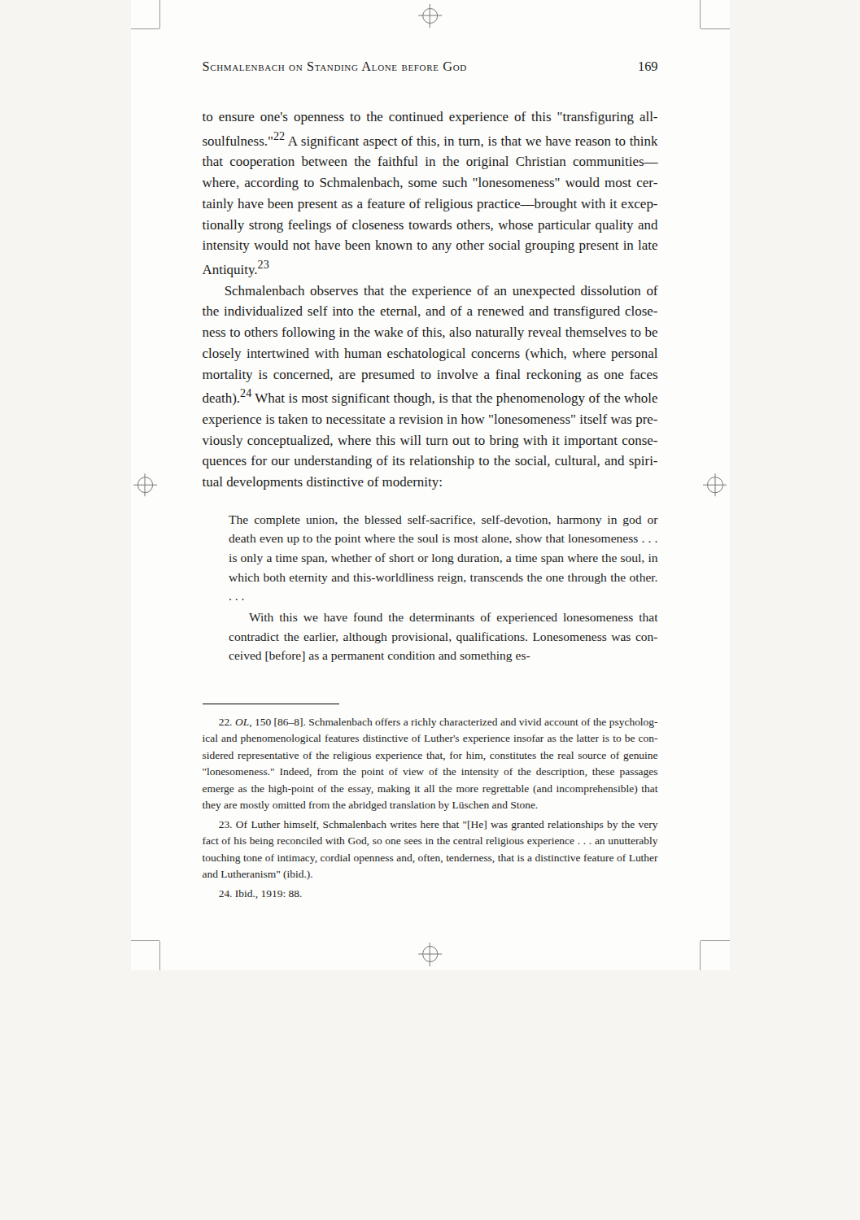Schmalenbach on Standing Alone before God 169
to ensure one's openness to the continued experience of this "transfiguring all-soulfulness."22 A significant aspect of this, in turn, is that we have reason to think that cooperation between the faithful in the original Christian communities—where, according to Schmalenbach, some such "lonesomeness" would most certainly have been present as a feature of religious practice—brought with it exceptionally strong feelings of closeness towards others, whose particular quality and intensity would not have been known to any other social grouping present in late Antiquity.23
Schmalenbach observes that the experience of an unexpected dissolution of the individualized self into the eternal, and of a renewed and transfigured closeness to others following in the wake of this, also naturally reveal themselves to be closely intertwined with human eschatological concerns (which, where personal mortality is concerned, are presumed to involve a final reckoning as one faces death).24 What is most significant though, is that the phenomenology of the whole experience is taken to necessitate a revision in how "lonesomeness" itself was previously conceptualized, where this will turn out to bring with it important consequences for our understanding of its relationship to the social, cultural, and spiritual developments distinctive of modernity:
The complete union, the blessed self-sacrifice, self-devotion, harmony in god or death even up to the point where the soul is most alone, show that lonesomeness . . . is only a time span, whether of short or long duration, a time span where the soul, in which both eternity and this-worldliness reign, transcends the one through the other. . . .
With this we have found the determinants of experienced lonesomeness that contradict the earlier, although provisional, qualifications. Lonesomeness was conceived [before] as a permanent condition and something es-
22. OL, 150 [86–8]. Schmalenbach offers a richly characterized and vivid account of the psychological and phenomenological features distinctive of Luther's experience insofar as the latter is to be considered representative of the religious experience that, for him, constitutes the real source of genuine "lonesomeness." Indeed, from the point of view of the intensity of the description, these passages emerge as the high-point of the essay, making it all the more regrettable (and incomprehensible) that they are mostly omitted from the abridged translation by Lüschen and Stone.
23. Of Luther himself, Schmalenbach writes here that "[He] was granted relationships by the very fact of his being reconciled with God, so one sees in the central religious experience . . . an unutterably touching tone of intimacy, cordial openness and, often, tenderness, that is a distinctive feature of Luther and Lutheranism" (ibid.).
24. Ibid., 1919: 88.